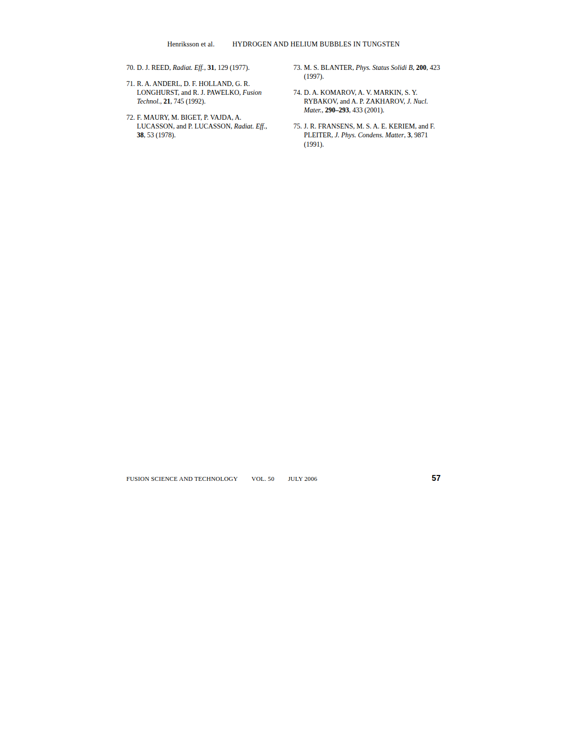Henriksson et al. Hydrogen and Helium Bubbles in Tungsten
70. D. J. REED, Radiat. Eff., 31, 129 (1977).
71. R. A. ANDERL, D. F. HOLLAND, G. R. LONGHURST, and R. J. PAWELKO, Fusion Technol., 21, 745 (1992).
72. F. MAURY, M. BIGET, P. VAJDA, A. LUCASSON, and P. LUCASSON, Radiat. Eff., 38, 53 (1978).
73. M. S. BLANTER, Phys. Status Solidi B, 200, 423 (1997).
74. D. A. KOMAROV, A. V. MARKIN, S. Y. RYBAKOV, and A. P. ZAKHAROV, J. Nucl. Mater., 290–293, 433 (2001).
75. J. R. FRANSENS, M. S. A. E. KERIEM, and F. PLEITER, J. Phys. Condens. Matter, 3, 9871 (1991).
Fusion Science and Technology Vol. 50 July 2006
57